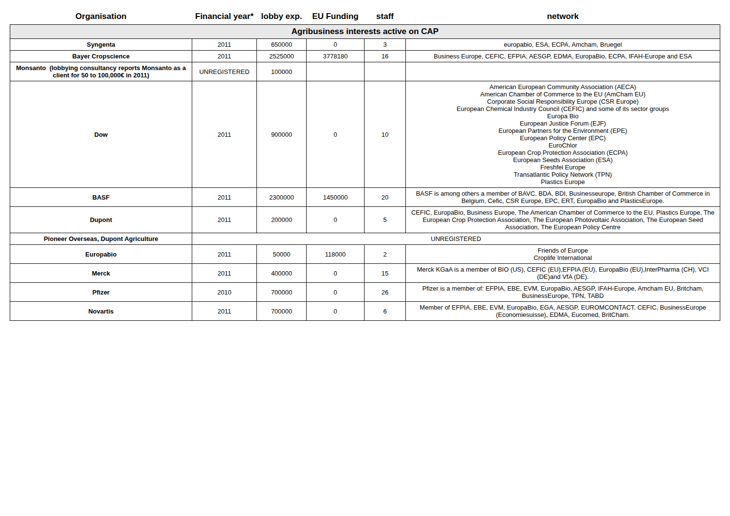| Organisation | Financial year* | lobby exp. | EU Funding | staff | network |
| --- | --- | --- | --- | --- | --- |
| Agribusiness interests active on CAP |
| Syngenta | 2011 | 650000 | 0 | 3 | europabio, ESA, ECPA, Amcham, Bruegel |
| Bayer Cropscience | 2011 | 2525000 | 3778180 | 16 | Business Europe, CEFIC, EFPIA, AESGP, EDMA, EuropaBio, ECPA, IFAH-Europe and ESA |
| Monsanto (lobbying consultancy reports Monsanto as a client for 50 to 100,000€ in 2011) | UNREGISTERED | 100000 | | | |
| Dow | 2011 | 900000 | 0 | 10 | American European Community Association (AECA) American Chamber of Commerce to the EU (AmCham EU) Corporate Social Responsibility Europe (CSR Europe) European Chemical Industry Council (CEFIC) and some of its sector groups Europa Bio European Justice Forum (EJF) European Partners for the Environment (EPE) European Policy Center (EPC) EuroChlor European Crop Protection Association (ECPA) European Seeds Association (ESA) Freshfel Europe Transatlantic Policy Network (TPN) Plastics Europe |
| BASF | 2011 | 2300000 | 1450000 | 20 | BASF is among others a member of BAVC, BDA, BDI, Businesseurope, British Chamber of Commerce in Belgium, Cefic, CSR Europe, EPC, ERT, EuropaBio and PlasticsEurope. |
| Dupont | 2011 | 200000 | 0 | 5 | CEFIC, EuropaBio, Business Europe, The American Chamber of Commerce to the EU, Plastics Europe, The European Crop Protection Association, The European Photovoltaic Association, The European Seed Association, The European Policy Centre |
| Pioneer Overseas, Dupont Agriculture | UNREGISTERED |
| Europabio | 2011 | 50000 | 118000 | 2 | Friends of Europe Croplife International |
| Merck | 2011 | 400000 | 0 | 15 | Merck KGaA is a member of BIO (US), CEFIC (EU),EFPIA (EU), EuropaBio (EU),InterPharma (CH), VCI (DE)and VfA (DE). |
| Pfizer | 2010 | 700000 | 0 | 26 | Pfizer is a member of: EFPIA, EBE, EVM, EuropaBio, AESGP, IFAH-Europe, Amcham EU, Britcham, BusinessEurope, TPN, TABD |
| Novartis | 2011 | 700000 | 0 | 6 | Member of EFPIA, EBE, EVM, EuropaBio, EGA, AESGP, EUROMCONTACT, CEFIC, BusinessEurope (Economiesuisse), EDMA, Eucomed, BritCham. |